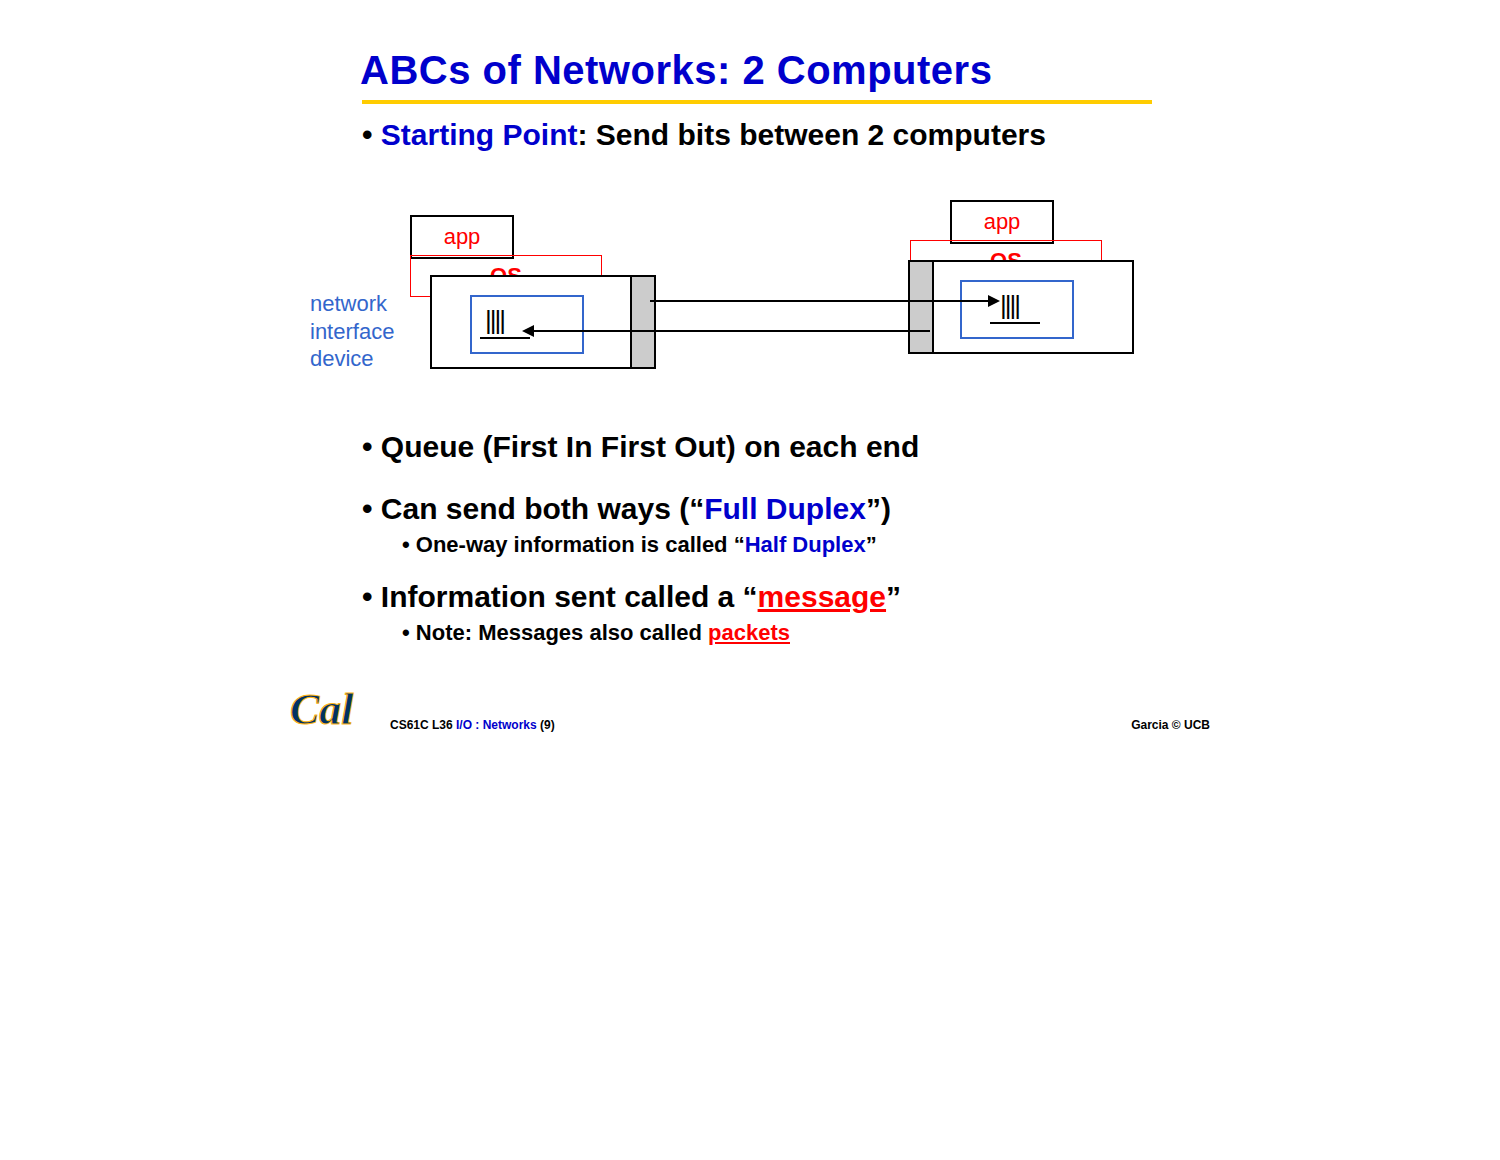ABCs of Networks: 2 Computers
• Starting Point: Send bits between 2 computers
app
OS
||||
app
OS
||||
network
interface
device
• Queue (First In First Out) on each end
• Can send both ways (“Full Duplex”)
• One-way information is called “Half Duplex”
• Information sent called a “message”
• Note: Messages also called packets
Cal
CS61C L36 I/O : Networks (9)
Garcia © UCB